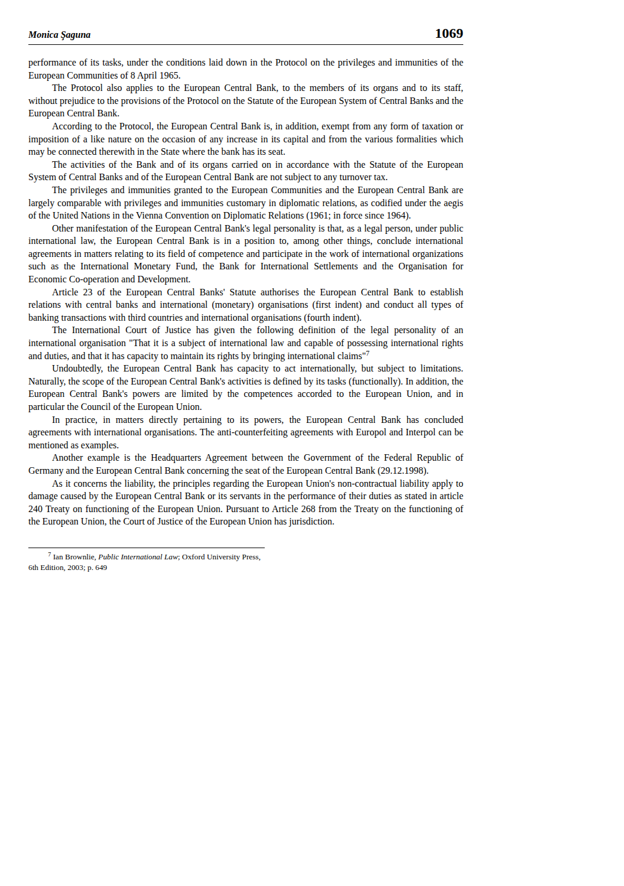Monica Şaguna 1069
performance of its tasks, under the conditions laid down in the Protocol on the privileges and immunities of the European Communities of 8 April 1965.
The Protocol also applies to the European Central Bank, to the members of its organs and to its staff, without prejudice to the provisions of the Protocol on the Statute of the European System of Central Banks and the European Central Bank.
According to the Protocol, the European Central Bank is, in addition, exempt from any form of taxation or imposition of a like nature on the occasion of any increase in its capital and from the various formalities which may be connected therewith in the State where the bank has its seat.
The activities of the Bank and of its organs carried on in accordance with the Statute of the European System of Central Banks and of the European Central Bank are not subject to any turnover tax.
The privileges and immunities granted to the European Communities and the European Central Bank are largely comparable with privileges and immunities customary in diplomatic relations, as codified under the aegis of the United Nations in the Vienna Convention on Diplomatic Relations (1961; in force since 1964).
Other manifestation of the European Central Bank's legal personality is that, as a legal person, under public international law, the European Central Bank is in a position to, among other things, conclude international agreements in matters relating to its field of competence and participate in the work of international organizations such as the International Monetary Fund, the Bank for International Settlements and the Organisation for Economic Co-operation and Development.
Article 23 of the European Central Banks' Statute authorises the European Central Bank to establish relations with central banks and international (monetary) organisations (first indent) and conduct all types of banking transactions with third countries and international organisations (fourth indent).
The International Court of Justice has given the following definition of the legal personality of an international organisation "That it is a subject of international law and capable of possessing international rights and duties, and that it has capacity to maintain its rights by bringing international claims"7
Undoubtedly, the European Central Bank has capacity to act internationally, but subject to limitations. Naturally, the scope of the European Central Bank's activities is defined by its tasks (functionally). In addition, the European Central Bank's powers are limited by the competences accorded to the European Union, and in particular the Council of the European Union.
In practice, in matters directly pertaining to its powers, the European Central Bank has concluded agreements with international organisations. The anti-counterfeiting agreements with Europol and Interpol can be mentioned as examples.
Another example is the Headquarters Agreement between the Government of the Federal Republic of Germany and the European Central Bank concerning the seat of the European Central Bank (29.12.1998).
As it concerns the liability, the principles regarding the European Union's non-contractual liability apply to damage caused by the European Central Bank or its servants in the performance of their duties as stated in article 240 Treaty on functioning of the European Union. Pursuant to Article 268 from the Treaty on the functioning of the European Union, the Court of Justice of the European Union has jurisdiction.
7 Ian Brownlie, Public International Law; Oxford University Press, 6th Edition, 2003; p. 649